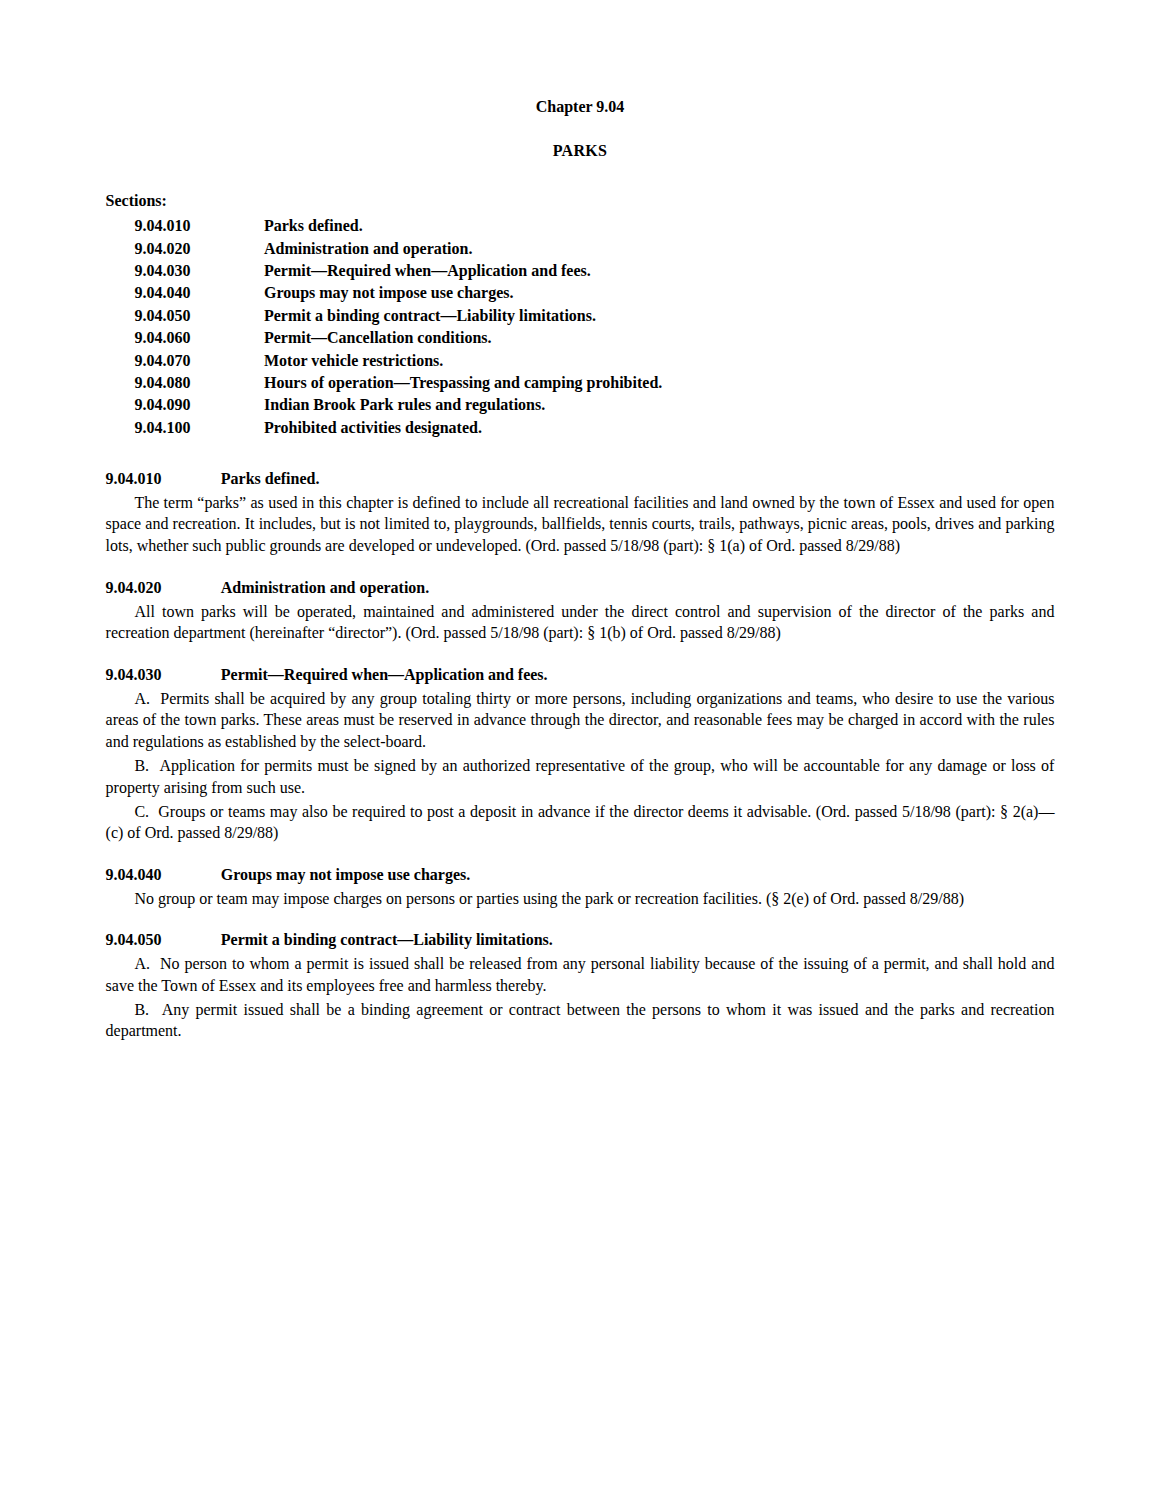Chapter 9.04
PARKS
Sections:
| 9.04.010 | Parks defined. |
| 9.04.020 | Administration and operation. |
| 9.04.030 | Permit—Required when—Application and fees. |
| 9.04.040 | Groups may not impose use charges. |
| 9.04.050 | Permit a binding contract—Liability limitations. |
| 9.04.060 | Permit—Cancellation conditions. |
| 9.04.070 | Motor vehicle restrictions. |
| 9.04.080 | Hours of operation—Trespassing and camping prohibited. |
| 9.04.090 | Indian Brook Park rules and regulations. |
| 9.04.100 | Prohibited activities designated. |
9.04.010 Parks defined.
The term “parks” as used in this chapter is defined to include all recreational facilities and land owned by the town of Essex and used for open space and recreation. It includes, but is not limited to, playgrounds, ballfields, tennis courts, trails, pathways, picnic areas, pools, drives and parking lots, whether such public grounds are developed or undeveloped. (Ord. passed 5/18/98 (part): § 1(a) of Ord. passed 8/29/88)
9.04.020 Administration and operation.
All town parks will be operated, maintained and administered under the direct control and supervision of the director of the parks and recreation department (hereinafter “director”). (Ord. passed 5/18/98 (part): § 1(b) of Ord. passed 8/29/88)
9.04.030 Permit—Required when—Application and fees.
A. Permits shall be acquired by any group totaling thirty or more persons, including organizations and teams, who desire to use the various areas of the town parks. These areas must be reserved in advance through the director, and reasonable fees may be charged in accord with the rules and regulations as established by the select-board.
B. Application for permits must be signed by an authorized representative of the group, who will be accountable for any damage or loss of property arising from such use.
C. Groups or teams may also be required to post a deposit in advance if the director deems it advisable. (Ord. passed 5/18/98 (part): § 2(a)—(c) of Ord. passed 8/29/88)
9.04.040 Groups may not impose use charges.
No group or team may impose charges on persons or parties using the park or recreation facilities. (§ 2(e) of Ord. passed 8/29/88)
9.04.050 Permit a binding contract—Liability limitations.
A. No person to whom a permit is issued shall be released from any personal liability because of the issuing of a permit, and shall hold and save the Town of Essex and its employees free and harmless thereby.
B. Any permit issued shall be a binding agreement or contract between the persons to whom it was issued and the parks and recreation department.